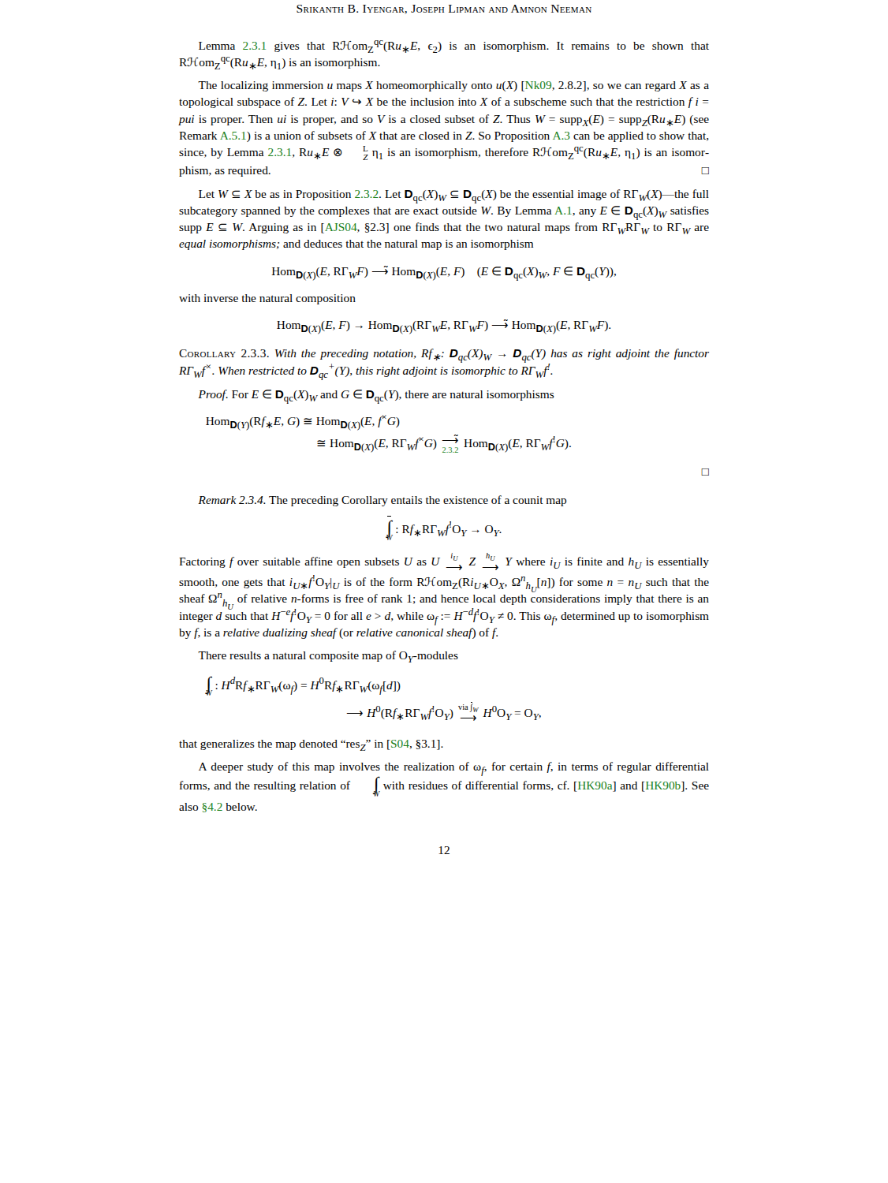Srikanth B. Iyengar, Joseph Lipman and Amnon Neeman
Lemma 2.3.1 gives that RℋomZqc(Ru∗E, ϵ2) is an isomorphism. It remains to be shown that RℋomZqc(Ru∗E, η1) is an isomorphism.
The localizing immersion u maps X homeomorphically onto u(X) [Nk09, 2.8.2], so we can regard X as a topological subspace of Z. Let i: V ↪ X be the inclusion into X of a subscheme such that the restriction f i = pui is proper. Then ui is proper, and so V is a closed subset of Z. Thus W = suppX(E) = suppZ(Ru∗E) (see Remark A.5.1) is a union of subsets of X that are closed in Z. So Proposition A.3 can be applied to show that, since, by Lemma 2.3.1, Ru∗E ⊗LZ η1 is an isomorphism, therefore RℋomZqc(Ru∗E, η1) is an isomorphism, as required. □
Let W ⊆ X be as in Proposition 2.3.2. Let Dqc(X)W ⊆ Dqc(X) be the essential image of RΓW(X)—the full subcategory spanned by the complexes that are exact outside W. By Lemma A.1, any E ∈ Dqc(X)W satisfies supp E ⊆ W. Arguing as in [AJS04, §2.3] one finds that the two natural maps from RΓWRΓW to RΓW are equal isomorphisms; and deduces that the natural map is an isomorphism
HomD(X)(E, RΓWF) ⟶̃ HomD(X)(E, F) (E ∈ Dqc(X)W, F ∈ Dqc(Y)),
with inverse the natural composition
HomD(X)(E, F) → HomD(X)(RΓWE, RΓWF) ⟶̃ HomD(X)(E, RΓWF).
Corollary 2.3.3. With the preceding notation, Rf∗: Dqc(X)W → Dqc(Y) has as right adjoint the functor RΓWf×. When restricted to Dqc+(Y), this right adjoint is isomorphic to RΓWf!.
Proof. For E ∈ Dqc(X)W and G ∈ Dqc(Y), there are natural isomorphisms
HomD(Y)(Rf∗E, G) ≅ HomD(X)(E, f×G)
≅ HomD(X)(E, RΓWf×G) ⟶̃2.3.2 HomD(X)(E, RΓWf!G).
□
Remark 2.3.4. The preceding Corollary entails the existence of a counit map
∫W : Rf∗RΓWf!OY → OY.
Factoring f over suitable affine open subsets U as U iU⟶ Z hU⟶ Y where iU is finite and hU is essentially smooth, one gets that iU∗f!OY|U is of the form RℋomZ(RiU∗OX, ΩnhU[n]) for some n = nU such that the sheaf ΩnhU of relative n-forms is free of rank 1; and hence local depth considerations imply that there is an integer d such that H−ef!OY = 0 for all e > d, while ωf := H−df!OY ≠ 0. This ωf, determined up to isomorphism by f, is a relative dualizing sheaf (or relative canonical sheaf) of f.
There results a natural composite map of OY-modules
∫W : HdRf∗RΓW(ωf) = H0Rf∗RΓW(ωf[d])
⟶ H0(Rf∗RΓWf!OY) via ∫W⟶ H0OY = OY,
that generalizes the map denoted “resZ” in [S04, §3.1].
A deeper study of this map involves the realization of ωf, for certain f, in terms of regular differential forms, and the resulting relation of ∫W with residues of differential forms, cf. [HK90a] and [HK90b]. See also §4.2 below.
12